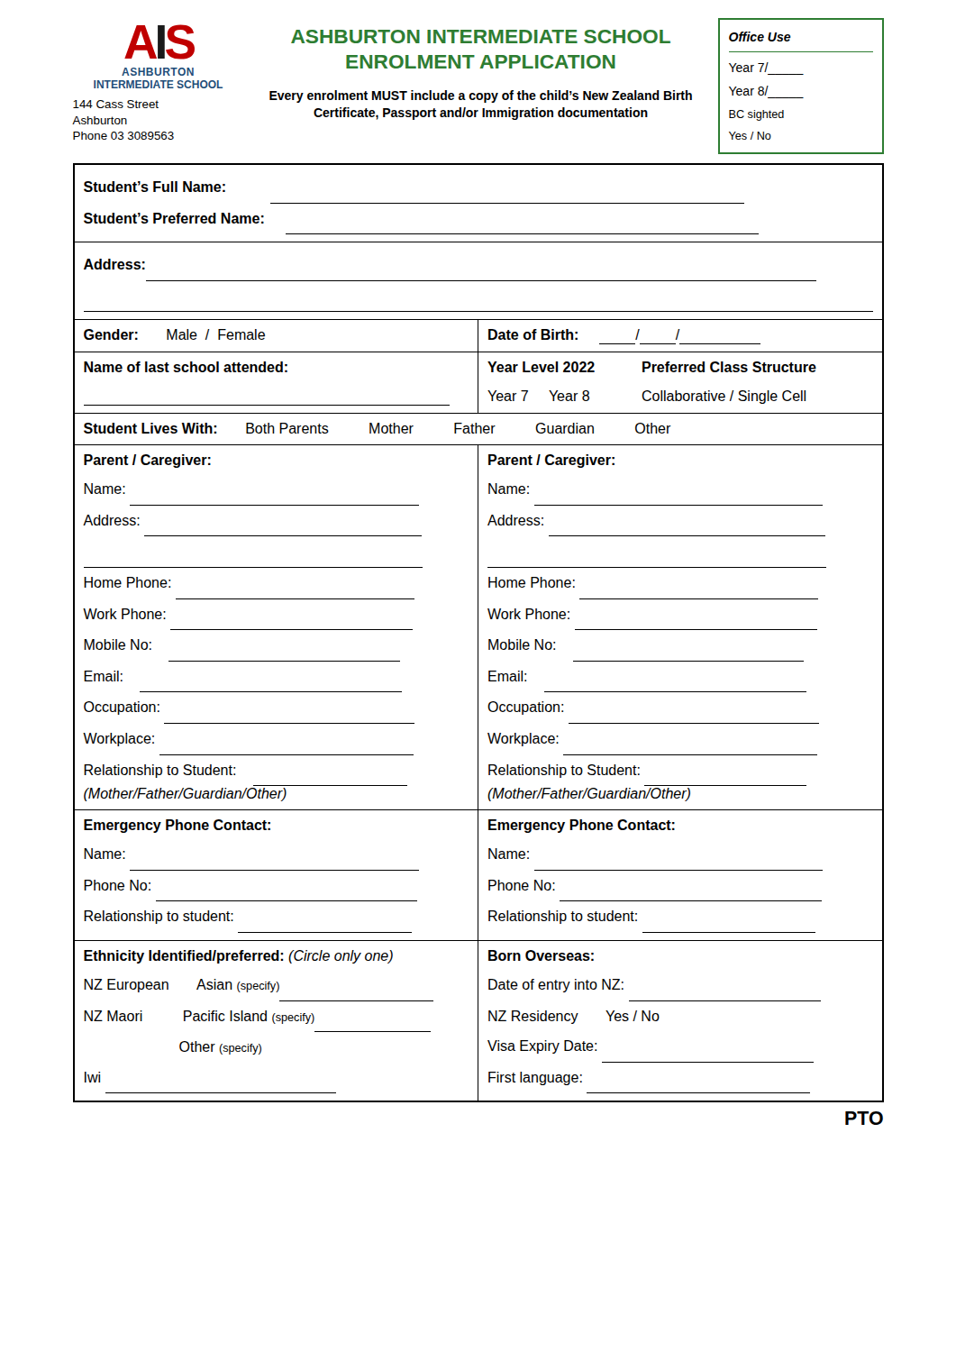AIS
ASHBURTON
INTERMEDIATE SCHOOL
144 Cass Street
Ashburton
Phone 03 3089563
ASHBURTON INTERMEDIATE SCHOOL
ENROLMENT APPLICATION
Every enrolment MUST include a copy of the child’s New Zealand Birth Certificate, Passport and/or Immigration documentation
Office Use
Year 7/_____
Year 8/_____
BC sighted
Yes / No
| Student’s Full Name: Student’s Preferred Name: |
| Address: |
| Gender: Male / Female | Date of Birth: / / |
| Name of last school attended: | / Year Level 2022 / Preferred Class Structure / / Year 7 Year 8 / Collaborative / Single Cell / |
| Student Lives With: Both Parents Mother Father Guardian Other |
| Parent / Caregiver: Name: Address: Home Phone: Work Phone: Mobile No: Email: Occupation: Workplace: Relationship to Student: (Mother/Father/Guardian/Other) | Parent / Caregiver: Name: Address: Home Phone: Work Phone: Mobile No: Email: Occupation: Workplace: Relationship to Student: (Mother/Father/Guardian/Other) |
| Emergency Phone Contact: Name: Phone No: Relationship to student: | Emergency Phone Contact: Name: Phone No: Relationship to student: |
| Ethnicity Identified/preferred: (Circle only one) NZ European Asian (specify) NZ Maori Pacific Island (specify) Other (specify) Iwi | Born Overseas: Date of entry into NZ: NZ Residency Yes / No Visa Expiry Date: First language: |
PTO